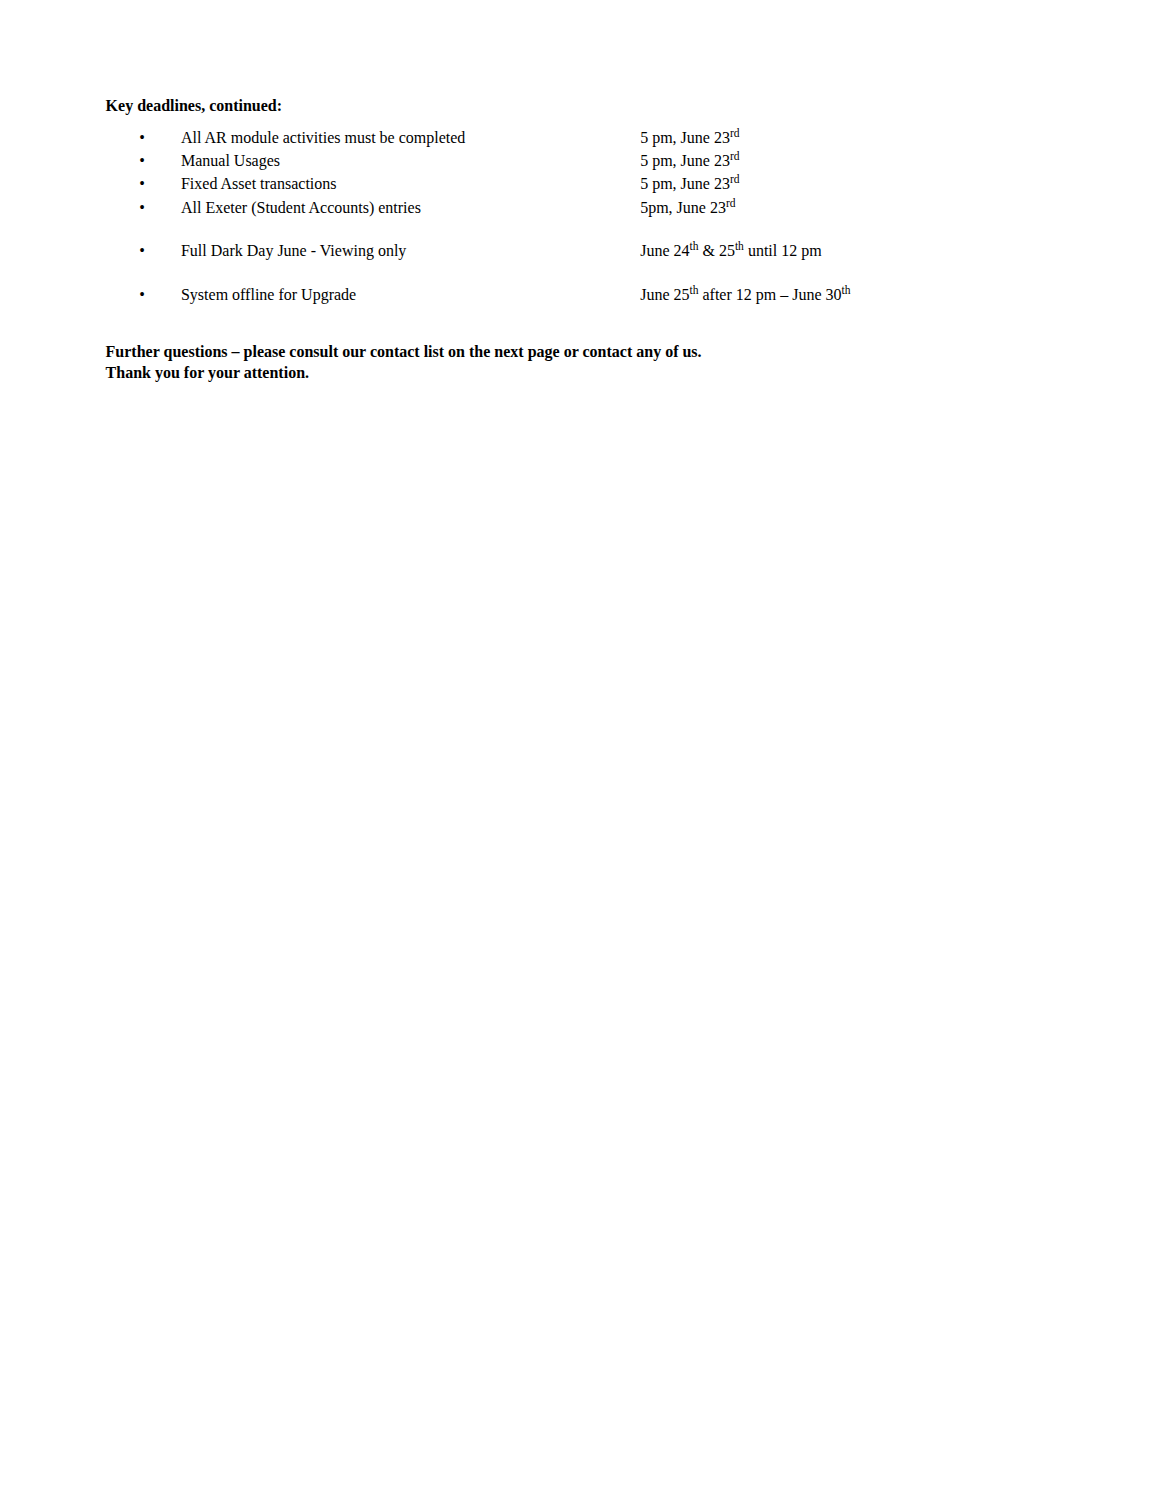Key deadlines, continued:
| • | All AR module activities must be completed | 5 pm, June 23 rd |
| • | Manual Usages | 5 pm, June 23 rd |
| • | Fixed Asset transactions | 5 pm, June 23 rd |
| • | All Exeter (Student Accounts) entries | 5pm, June 23 rd |
| • | Full Dark Day June - Viewing only | June 24 th & 25 th until 12 pm |
| • | System offline for Upgrade | June 25 th after 12 pm – June 30 th |
Further questions – please consult our contact list on the next page or contact any of us.
Thank you for your attention.